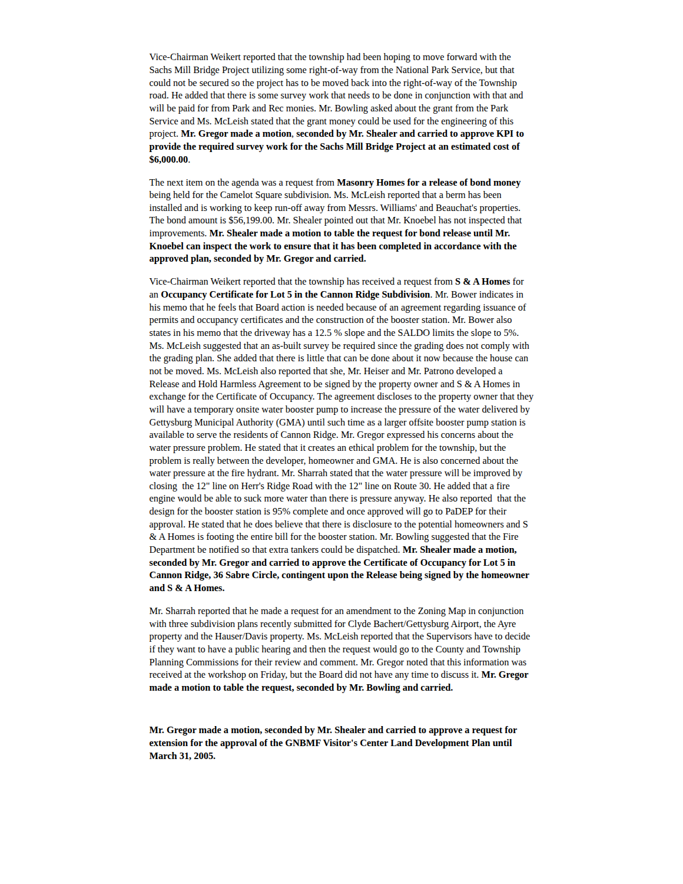Vice-Chairman Weikert reported that the township had been hoping to move forward with the Sachs Mill Bridge Project utilizing some right-of-way from the National Park Service, but that could not be secured so the project has to be moved back into the right-of-way of the Township road. He added that there is some survey work that needs to be done in conjunction with that and will be paid for from Park and Rec monies. Mr. Bowling asked about the grant from the Park Service and Ms. McLeish stated that the grant money could be used for the engineering of this project. Mr. Gregor made a motion, seconded by Mr. Shealer and carried to approve KPI to provide the required survey work for the Sachs Mill Bridge Project at an estimated cost of $6,000.00.
The next item on the agenda was a request from Masonry Homes for a release of bond money being held for the Camelot Square subdivision. Ms. McLeish reported that a berm has been installed and is working to keep run-off away from Messrs. Williams' and Beauchat's properties. The bond amount is $56,199.00. Mr. Shealer pointed out that Mr. Knoebel has not inspected that improvements. Mr. Shealer made a motion to table the request for bond release until Mr. Knoebel can inspect the work to ensure that it has been completed in accordance with the approved plan, seconded by Mr. Gregor and carried.
Vice-Chairman Weikert reported that the township has received a request from S & A Homes for an Occupancy Certificate for Lot 5 in the Cannon Ridge Subdivision. Mr. Bower indicates in his memo that he feels that Board action is needed because of an agreement regarding issuance of permits and occupancy certificates and the construction of the booster station. Mr. Bower also states in his memo that the driveway has a 12.5 % slope and the SALDO limits the slope to 5%. Ms. McLeish suggested that an as-built survey be required since the grading does not comply with the grading plan. She added that there is little that can be done about it now because the house can not be moved. Ms. McLeish also reported that she, Mr. Heiser and Mr. Patrono developed a Release and Hold Harmless Agreement to be signed by the property owner and S & A Homes in exchange for the Certificate of Occupancy. The agreement discloses to the property owner that they will have a temporary onsite water booster pump to increase the pressure of the water delivered by Gettysburg Municipal Authority (GMA) until such time as a larger offsite booster pump station is available to serve the residents of Cannon Ridge. Mr. Gregor expressed his concerns about the water pressure problem. He stated that it creates an ethical problem for the township, but the problem is really between the developer, homeowner and GMA. He is also concerned about the water pressure at the fire hydrant. Mr. Sharrah stated that the water pressure will be improved by closing the 12" line on Herr's Ridge Road with the 12" line on Route 30. He added that a fire engine would be able to suck more water than there is pressure anyway. He also reported that the design for the booster station is 95% complete and once approved will go to PaDEP for their approval. He stated that he does believe that there is disclosure to the potential homeowners and S & A Homes is footing the entire bill for the booster station. Mr. Bowling suggested that the Fire Department be notified so that extra tankers could be dispatched. Mr. Shealer made a motion, seconded by Mr. Gregor and carried to approve the Certificate of Occupancy for Lot 5 in Cannon Ridge, 36 Sabre Circle, contingent upon the Release being signed by the homeowner and S & A Homes.
Mr. Sharrah reported that he made a request for an amendment to the Zoning Map in conjunction with three subdivision plans recently submitted for Clyde Bachert/Gettysburg Airport, the Ayre property and the Hauser/Davis property. Ms. McLeish reported that the Supervisors have to decide if they want to have a public hearing and then the request would go to the County and Township Planning Commissions for their review and comment. Mr. Gregor noted that this information was received at the workshop on Friday, but the Board did not have any time to discuss it. Mr. Gregor made a motion to table the request, seconded by Mr. Bowling and carried.
Mr. Gregor made a motion, seconded by Mr. Shealer and carried to approve a request for extension for the approval of the GNBMF Visitor's Center Land Development Plan until March 31, 2005.